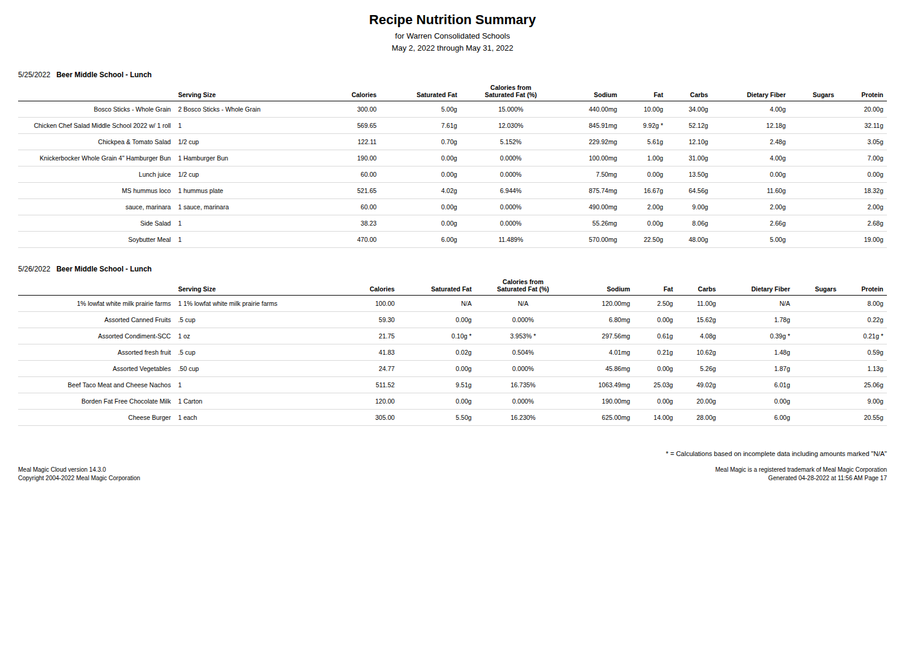Recipe Nutrition Summary
for Warren Consolidated Schools
May 2, 2022 through May 31, 2022
5/25/2022 Beer Middle School - Lunch
| | Serving Size | Calories | Saturated Fat | Calories from Saturated Fat (%) | Sodium | Fat | Carbs | Dietary Fiber | Sugars | Protein |
| --- | --- | --- | --- | --- | --- | --- | --- | --- | --- | --- |
| Bosco Sticks - Whole Grain | 2 Bosco Sticks - Whole Grain | 300.00 | 5.00g | 15.000% | 440.00mg | 10.00g | 34.00g | 4.00g | | 20.00g |
| Chicken Chef Salad Middle School 2022 w/ 1 roll | 1 | 569.65 | 7.61g | 12.030% | 845.91mg | 9.92g * | 52.12g | 12.18g | | 32.11g |
| Chickpea & Tomato Salad | 1/2 cup | 122.11 | 0.70g | 5.152% | 229.92mg | 5.61g | 12.10g | 2.48g | | 3.05g |
| Knickerbocker Whole Grain 4" Hamburger Bun | 1 Hamburger Bun | 190.00 | 0.00g | 0.000% | 100.00mg | 1.00g | 31.00g | 4.00g | | 7.00g |
| Lunch juice | 1/2 cup | 60.00 | 0.00g | 0.000% | 7.50mg | 0.00g | 13.50g | 0.00g | | 0.00g |
| MS hummus loco | 1 hummus plate | 521.65 | 4.02g | 6.944% | 875.74mg | 16.67g | 64.56g | 11.60g | | 18.32g |
| sauce, marinara | 1 sauce, marinara | 60.00 | 0.00g | 0.000% | 490.00mg | 2.00g | 9.00g | 2.00g | | 2.00g |
| Side Salad | 1 | 38.23 | 0.00g | 0.000% | 55.26mg | 0.00g | 8.06g | 2.66g | | 2.68g |
| Soybutter Meal | 1 | 470.00 | 6.00g | 11.489% | 570.00mg | 22.50g | 48.00g | 5.00g | | 19.00g |
5/26/2022 Beer Middle School - Lunch
| | Serving Size | Calories | Saturated Fat | Calories from Saturated Fat (%) | Sodium | Fat | Carbs | Dietary Fiber | Sugars | Protein |
| --- | --- | --- | --- | --- | --- | --- | --- | --- | --- | --- |
| 1% lowfat white milk prairie farms | 1 1% lowfat white milk prairie farms | 100.00 | N/A | N/A | 120.00mg | 2.50g | 11.00g | N/A | | 8.00g |
| Assorted Canned Fruits | .5 cup | 59.30 | 0.00g | 0.000% | 6.80mg | 0.00g | 15.62g | 1.78g | | 0.22g |
| Assorted Condiment-SCC | 1 oz | 21.75 | 0.10g * | 3.953% * | 297.56mg | 0.61g | 4.08g | 0.39g * | | 0.21g * |
| Assorted fresh fruit | .5 cup | 41.83 | 0.02g | 0.504% | 4.01mg | 0.21g | 10.62g | 1.48g | | 0.59g |
| Assorted Vegetables | .50 cup | 24.77 | 0.00g | 0.000% | 45.86mg | 0.00g | 5.26g | 1.87g | | 1.13g |
| Beef Taco Meat and Cheese Nachos | 1 | 511.52 | 9.51g | 16.735% | 1063.49mg | 25.03g | 49.02g | 6.01g | | 25.06g |
| Borden Fat Free Chocolate Milk | 1 Carton | 120.00 | 0.00g | 0.000% | 190.00mg | 0.00g | 20.00g | 0.00g | | 9.00g |
| Cheese Burger | 1 each | 305.00 | 5.50g | 16.230% | 625.00mg | 14.00g | 28.00g | 6.00g | | 20.55g |
* = Calculations based on incomplete data including amounts marked "N/A"
Meal Magic Cloud version 14.3.0
Copyright 2004-2022 Meal Magic Corporation
Meal Magic is a registered trademark of Meal Magic Corporation
Generated 04-28-2022 at 11:56 AM Page 17